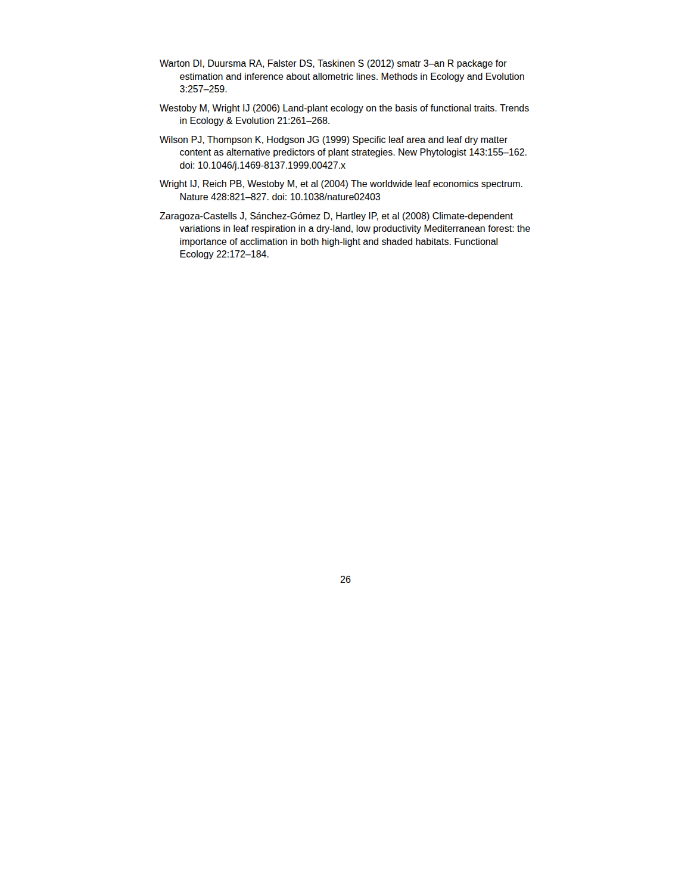Warton DI, Duursma RA, Falster DS, Taskinen S (2012) smatr 3–an R package for estimation and inference about allometric lines. Methods in Ecology and Evolution 3:257–259.
Westoby M, Wright IJ (2006) Land-plant ecology on the basis of functional traits. Trends in Ecology & Evolution 21:261–268.
Wilson PJ, Thompson K, Hodgson JG (1999) Specific leaf area and leaf dry matter content as alternative predictors of plant strategies. New Phytologist 143:155–162. doi: 10.1046/j.1469-8137.1999.00427.x
Wright IJ, Reich PB, Westoby M, et al (2004) The worldwide leaf economics spectrum. Nature 428:821–827. doi: 10.1038/nature02403
Zaragoza-Castells J, Sánchez-Gómez D, Hartley IP, et al (2008) Climate-dependent variations in leaf respiration in a dry-land, low productivity Mediterranean forest: the importance of acclimation in both high-light and shaded habitats. Functional Ecology 22:172–184.
26